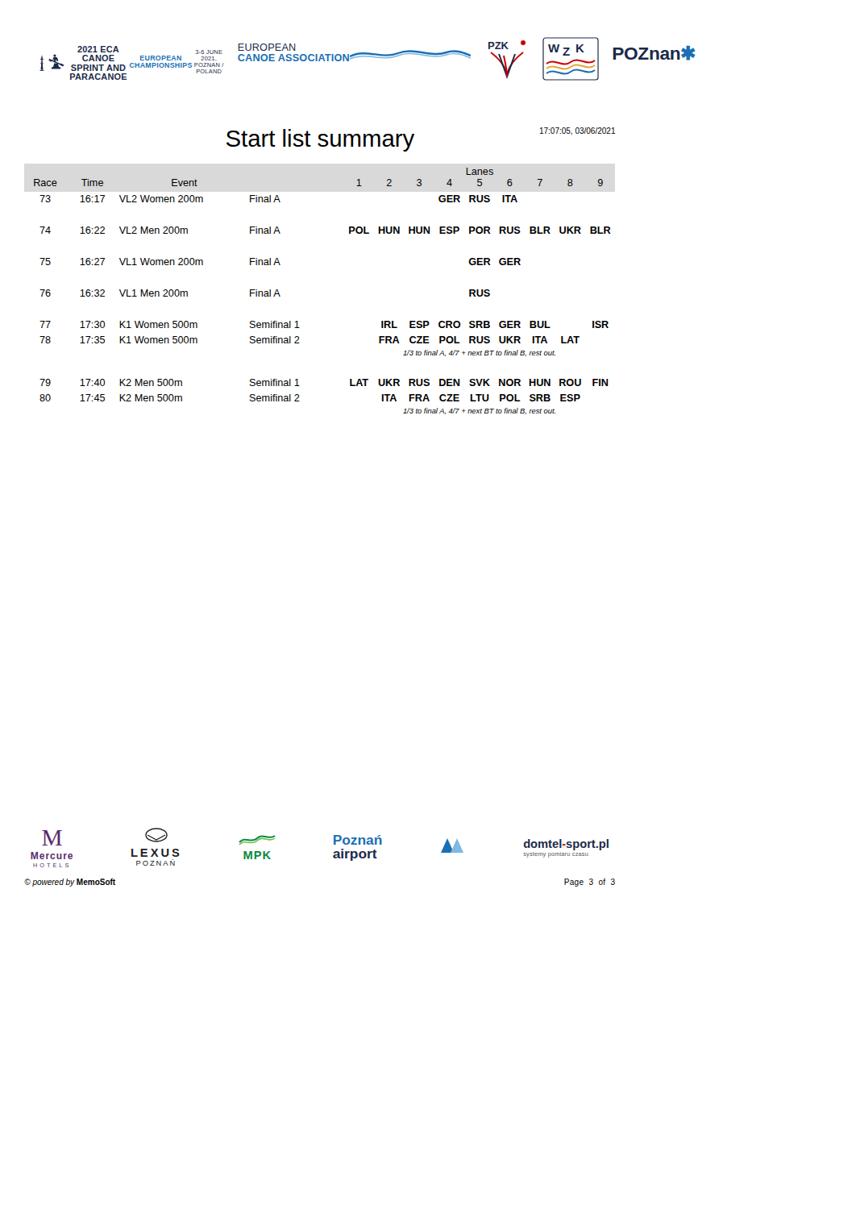2021 ECA CANOE SPRINT AND PARACANOE
EUROPEAN CHAMPIONSHIPS
3-6 JUNE 2021, POZNAN / POLAND
EUROPEAN
CANOE ASSOCIATION
PZK
W Z K
POZnan✱
Start list summary
17:07:05, 03/06/2021
| | | | | Lanes |
| --- | --- | --- | --- | --- |
| Race | Time | Event | | 1 | 2 | 3 | 4 | 5 | 6 | 7 | 8 | 9 |
| 73 | 16:17 | VL2 Women 200m | Final A | | | | GER | RUS | ITA | | | |
| 74 | 16:22 | VL2 Men 200m | Final A | POL | HUN | HUN | ESP | POR | RUS | BLR | UKR | BLR |
| 75 | 16:27 | VL1 Women 200m | Final A | | | | | GER | GER | | | |
| 76 | 16:32 | VL1 Men 200m | Final A | | | | | RUS | | | | |
| 77 | 17:30 | K1 Women 500m | Semifinal 1 | | IRL | ESP | CRO | SRB | GER | BUL | | ISR |
| 78 | 17:35 | K1 Women 500m | Semifinal 2 | | FRA | CZE | POL | RUS | UKR | ITA | LAT | |
| | 1/3 to final A, 4/7 + next BT to final B, rest out. |
| 79 | 17:40 | K2 Men 500m | Semifinal 1 | LAT | UKR | RUS | DEN | SVK | NOR | HUN | ROU | FIN |
| 80 | 17:45 | K2 Men 500m | Semifinal 2 | | ITA | FRA | CZE | LTU | POL | SRB | ESP | |
| | 1/3 to final A, 4/7 + next BT to final B, rest out. |
M
Mercure
HOTELS
LEXUS
POZNAŃ
MPK
Poznań
airport
domtel-sport.pl
systemy pomiaru czasu
© powered by MemoSoft
Page 3 of 3